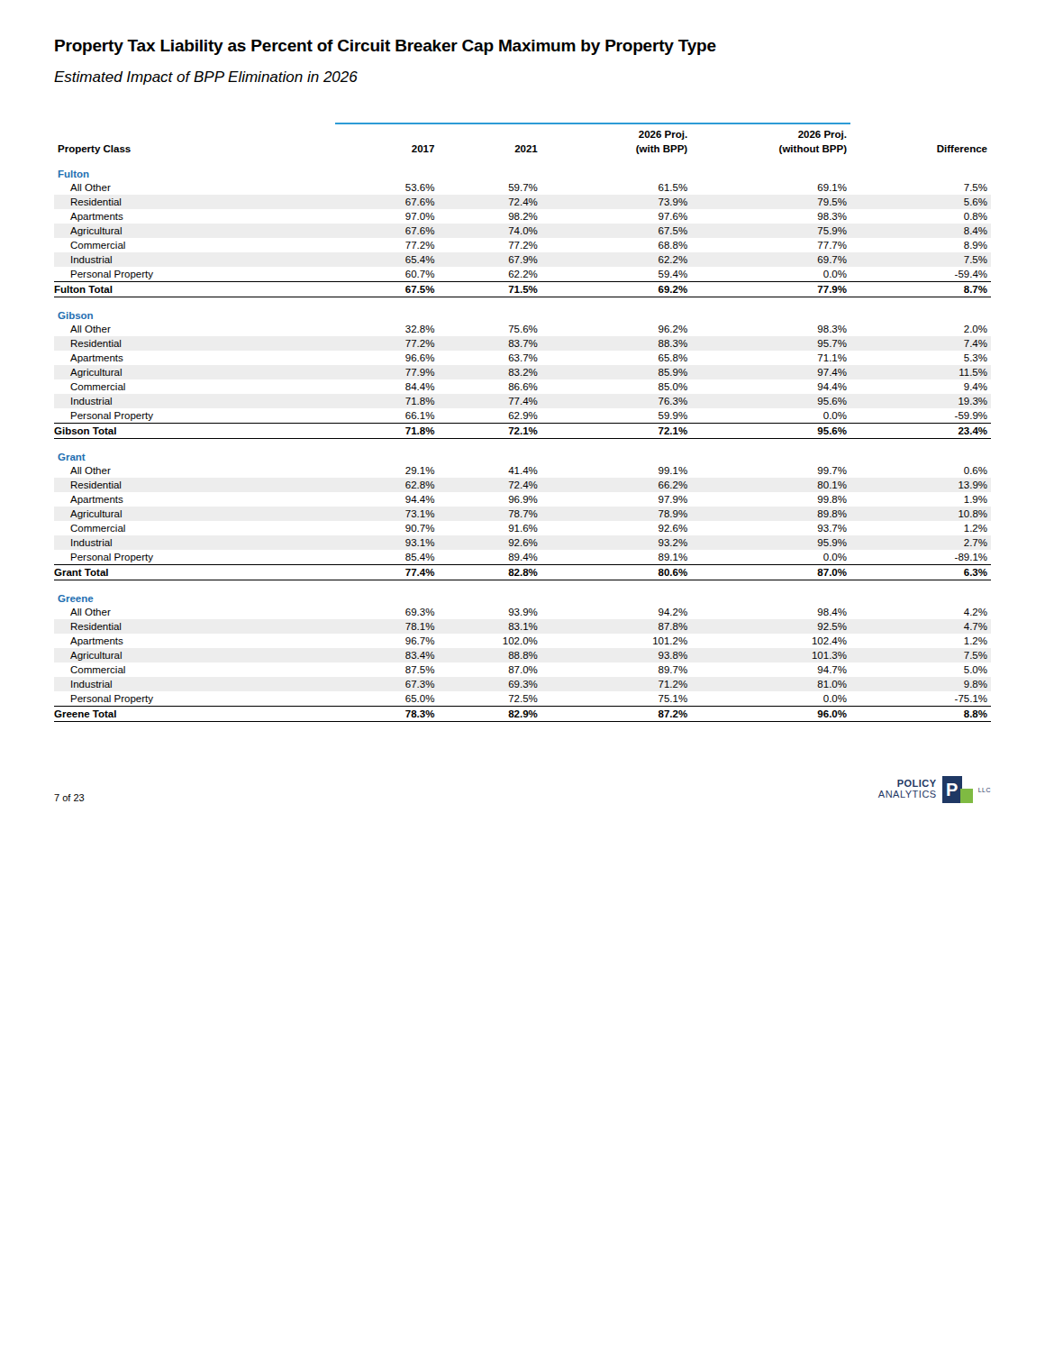Property Tax Liability as Percent of Circuit Breaker Cap Maximum by Property Type
Estimated Impact of BPP Elimination in 2026
| | | | 2026 Proj. | 2026 Proj. | |
| --- | --- | --- | --- | --- | --- |
| Property Class | 2017 | 2021 | (with BPP) | (without BPP) | Difference |
| Fulton |
| All Other | 53.6% | 59.7% | 61.5% | 69.1% | 7.5% |
| Residential | 67.6% | 72.4% | 73.9% | 79.5% | 5.6% |
| Apartments | 97.0% | 98.2% | 97.6% | 98.3% | 0.8% |
| Agricultural | 67.6% | 74.0% | 67.5% | 75.9% | 8.4% |
| Commercial | 77.2% | 77.2% | 68.8% | 77.7% | 8.9% |
| Industrial | 65.4% | 67.9% | 62.2% | 69.7% | 7.5% |
| Personal Property | 60.7% | 62.2% | 59.4% | 0.0% | -59.4% |
| Fulton Total | 67.5% | 71.5% | 69.2% | 77.9% | 8.7% |
| Gibson |
| All Other | 32.8% | 75.6% | 96.2% | 98.3% | 2.0% |
| Residential | 77.2% | 83.7% | 88.3% | 95.7% | 7.4% |
| Apartments | 96.6% | 63.7% | 65.8% | 71.1% | 5.3% |
| Agricultural | 77.9% | 83.2% | 85.9% | 97.4% | 11.5% |
| Commercial | 84.4% | 86.6% | 85.0% | 94.4% | 9.4% |
| Industrial | 71.8% | 77.4% | 76.3% | 95.6% | 19.3% |
| Personal Property | 66.1% | 62.9% | 59.9% | 0.0% | -59.9% |
| Gibson Total | 71.8% | 72.1% | 72.1% | 95.6% | 23.4% |
| Grant |
| All Other | 29.1% | 41.4% | 99.1% | 99.7% | 0.6% |
| Residential | 62.8% | 72.4% | 66.2% | 80.1% | 13.9% |
| Apartments | 94.4% | 96.9% | 97.9% | 99.8% | 1.9% |
| Agricultural | 73.1% | 78.7% | 78.9% | 89.8% | 10.8% |
| Commercial | 90.7% | 91.6% | 92.6% | 93.7% | 1.2% |
| Industrial | 93.1% | 92.6% | 93.2% | 95.9% | 2.7% |
| Personal Property | 85.4% | 89.4% | 89.1% | 0.0% | -89.1% |
| Grant Total | 77.4% | 82.8% | 80.6% | 87.0% | 6.3% |
| Greene |
| All Other | 69.3% | 93.9% | 94.2% | 98.4% | 4.2% |
| Residential | 78.1% | 83.1% | 87.8% | 92.5% | 4.7% |
| Apartments | 96.7% | 102.0% | 101.2% | 102.4% | 1.2% |
| Agricultural | 83.4% | 88.8% | 93.8% | 101.3% | 7.5% |
| Commercial | 87.5% | 87.0% | 89.7% | 94.7% | 5.0% |
| Industrial | 67.3% | 69.3% | 71.2% | 81.0% | 9.8% |
| Personal Property | 65.0% | 72.5% | 75.1% | 0.0% | -75.1% |
| Greene Total | 78.3% | 82.9% | 87.2% | 96.0% | 8.8% |
7 of 23
POLICY
ANALYTICS
P
LLC